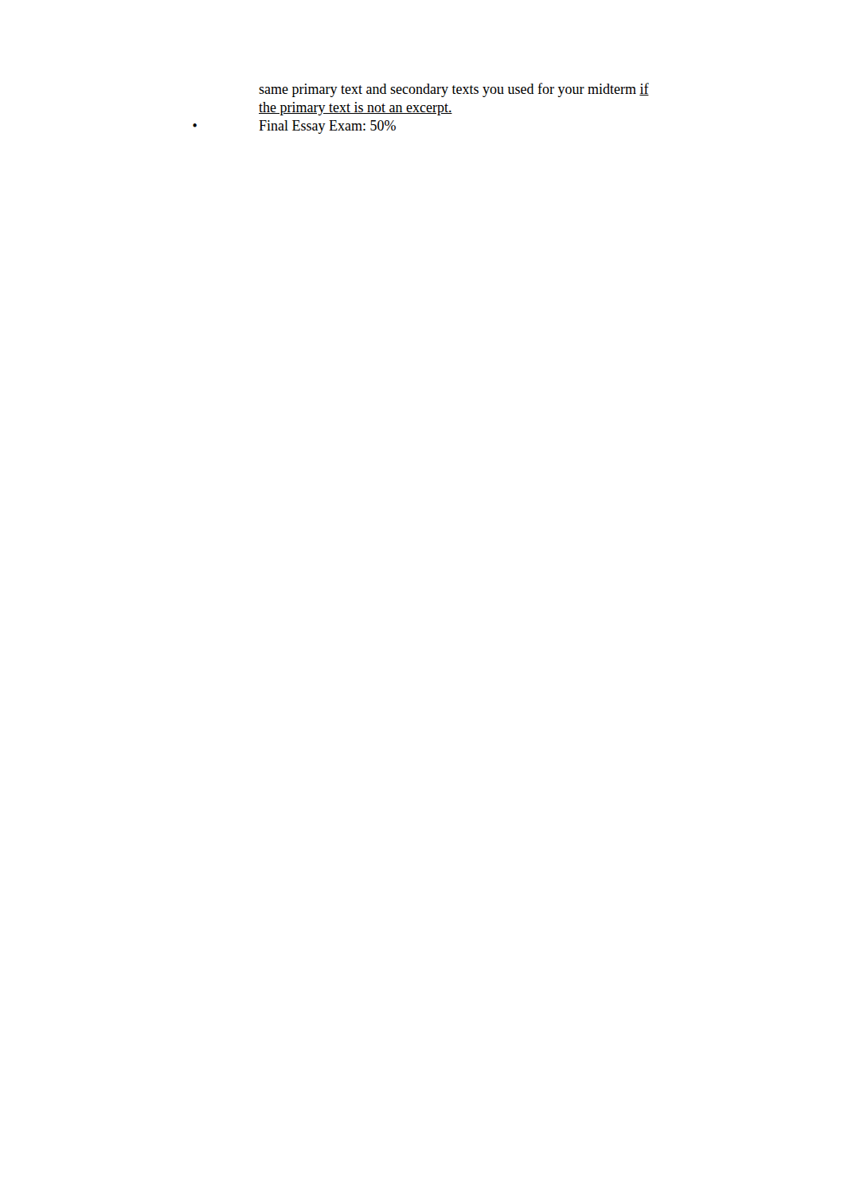same primary text and secondary texts you used for your midterm if the primary text is not an excerpt.
•Final Essay Exam: 50%